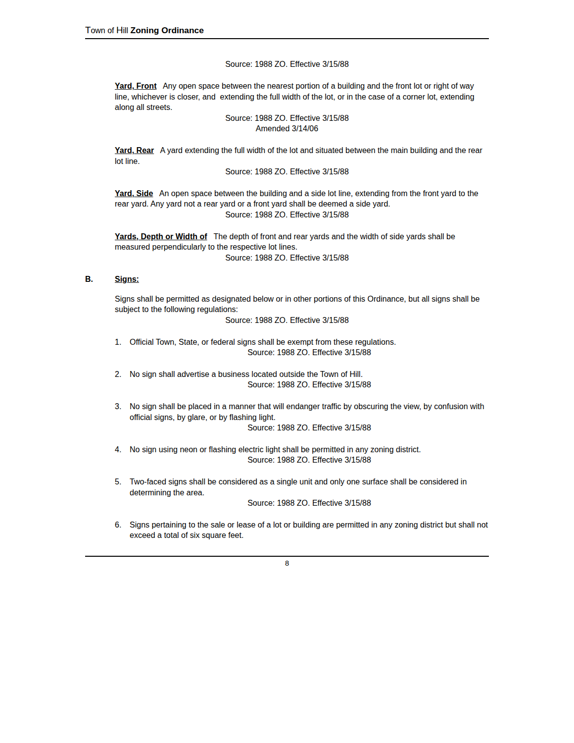Town of Hill Zoning Ordinance
Source: 1988 ZO. Effective 3/15/88
Yard, Front Any open space between the nearest portion of a building and the front lot or right of way line, whichever is closer, and extending the full width of the lot, or in the case of a corner lot, extending along all streets.
Source: 1988 ZO. Effective 3/15/88
Amended 3/14/06
Yard, Rear A yard extending the full width of the lot and situated between the main building and the rear lot line.
Source: 1988 ZO. Effective 3/15/88
Yard, Side An open space between the building and a side lot line, extending from the front yard to the rear yard. Any yard not a rear yard or a front yard shall be deemed a side yard.
Source: 1988 ZO. Effective 3/15/88
Yards, Depth or Width of The depth of front and rear yards and the width of side yards shall be measured perpendicularly to the respective lot lines.
Source: 1988 ZO. Effective 3/15/88
B. Signs:
Signs shall be permitted as designated below or in other portions of this Ordinance, but all signs shall be subject to the following regulations:
Source: 1988 ZO. Effective 3/15/88
1. Official Town, State, or federal signs shall be exempt from these regulations.
Source: 1988 ZO. Effective 3/15/88
2. No sign shall advertise a business located outside the Town of Hill.
Source: 1988 ZO. Effective 3/15/88
3. No sign shall be placed in a manner that will endanger traffic by obscuring the view, by confusion with official signs, by glare, or by flashing light.
Source: 1988 ZO. Effective 3/15/88
4. No sign using neon or flashing electric light shall be permitted in any zoning district.
Source: 1988 ZO. Effective 3/15/88
5. Two-faced signs shall be considered as a single unit and only one surface shall be considered in determining the area.
Source: 1988 ZO. Effective 3/15/88
6. Signs pertaining to the sale or lease of a lot or building are permitted in any zoning district but shall not exceed a total of six square feet.
8